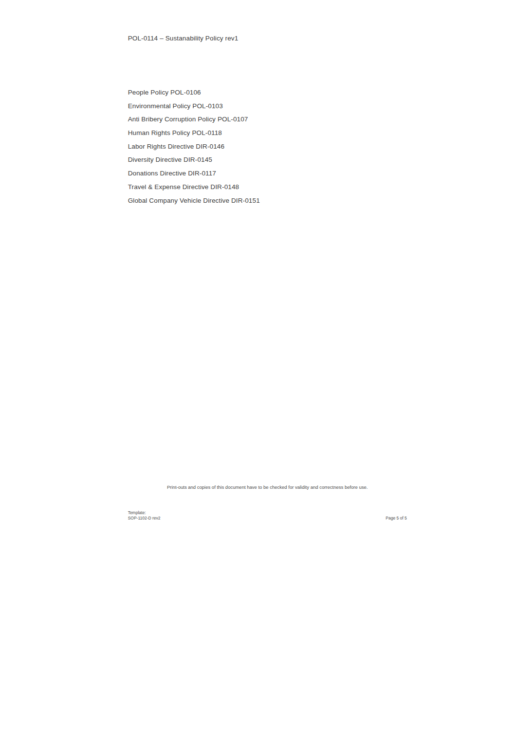POL-0114 – Sustanability Policy rev1
People Policy POL-0106
Environmental Policy POL-0103
Anti Bribery Corruption Policy POL-0107
Human Rights Policy POL-0118
Labor Rights Directive DIR-0146
Diversity Directive DIR-0145
Donations Directive DIR-0117
Travel & Expense Directive DIR-0148
Global Company Vehicle Directive DIR-0151
Print-outs and copies of this document have to be checked for validity and correctness before use.
Template:
SOP-1102-D rev2
Page 5 of 5